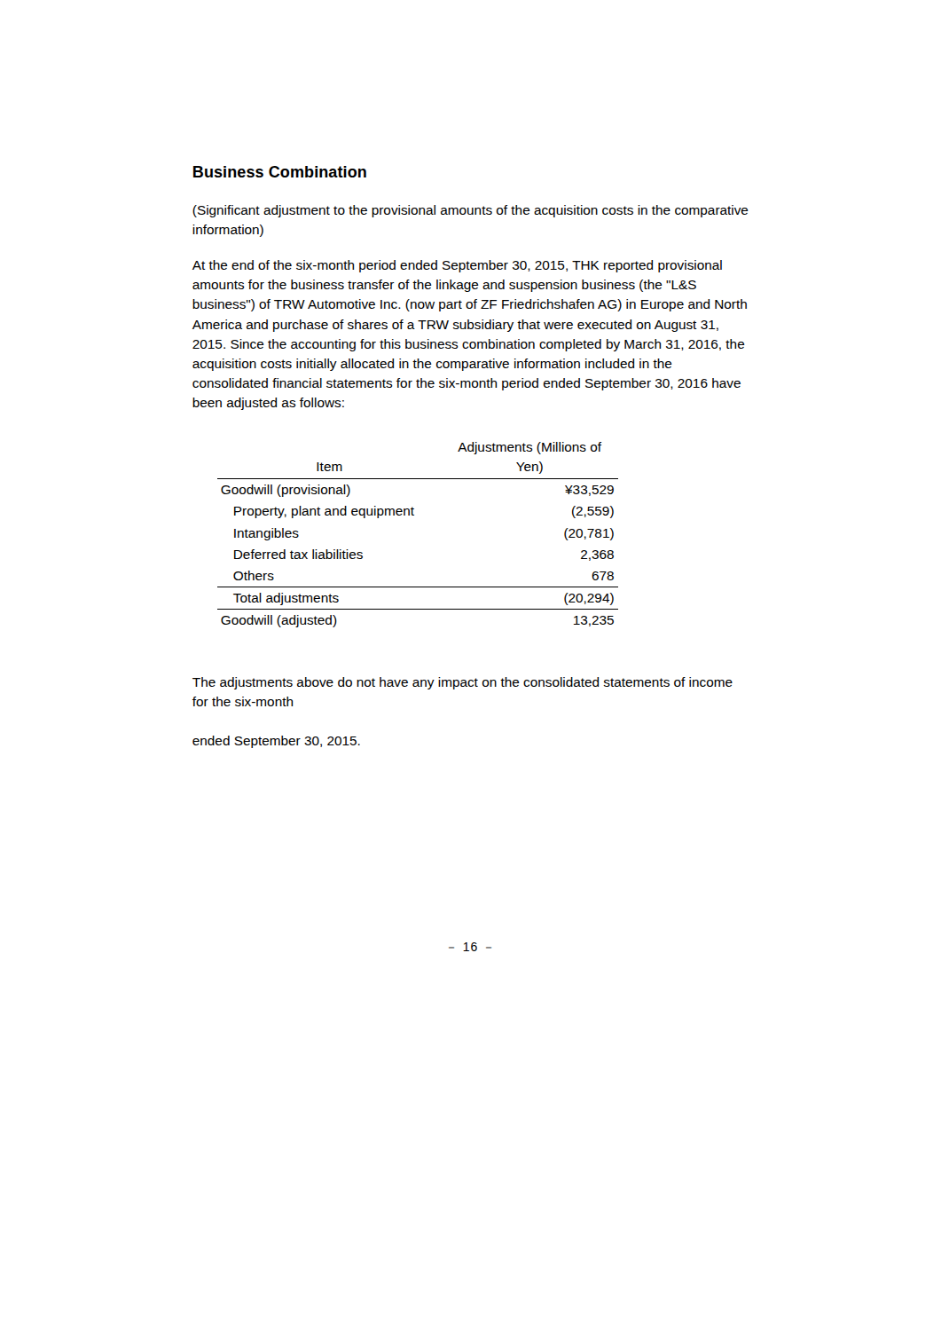Business Combination
(Significant adjustment to the provisional amounts of the acquisition costs in the comparative information)
At the end of the six-month period ended September 30, 2015, THK reported provisional amounts for the business transfer of the linkage and suspension business (the "L&S business") of TRW Automotive Inc. (now part of ZF Friedrichshafen AG) in Europe and North America and purchase of shares of a TRW subsidiary that were executed on August 31, 2015. Since the accounting for this business combination completed by March 31, 2016, the acquisition costs initially allocated in the comparative information included in the consolidated financial statements for the six-month period ended September 30, 2016 have been adjusted as follows:
| Item | Adjustments (Millions of Yen) |
| --- | --- |
| Goodwill (provisional) | ¥33,529 |
| Property, plant and equipment | (2,559) |
| Intangibles | (20,781) |
| Deferred tax liabilities | 2,368 |
| Others | 678 |
| Total adjustments | (20,294) |
| Goodwill (adjusted) | 13,235 |
The adjustments above do not have any impact on the consolidated statements of income for the six-month
ended September 30, 2015.
－ 16 －